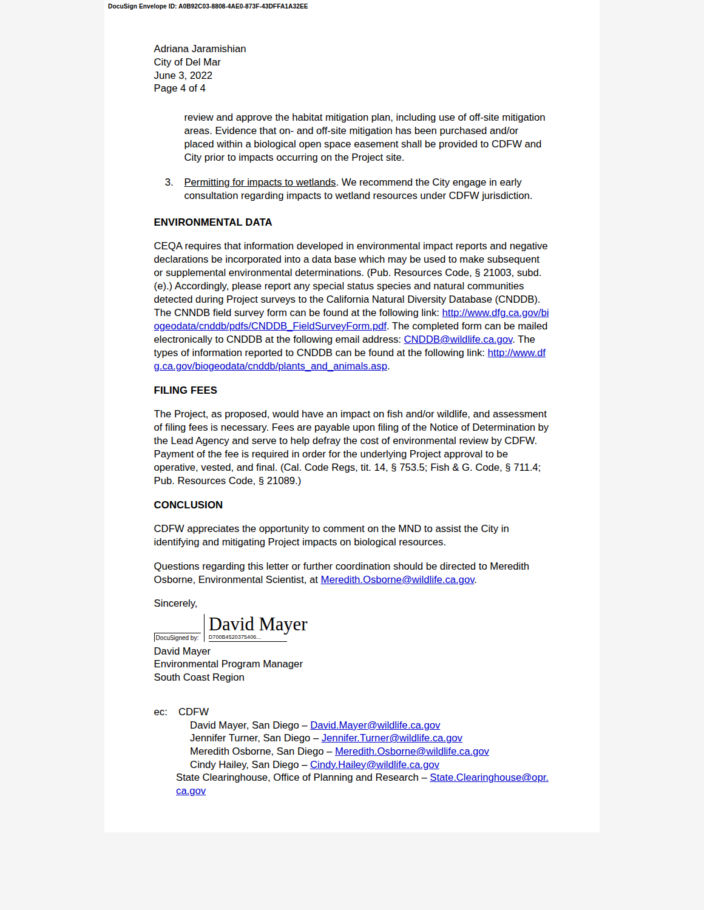DocuSign Envelope ID: A0B92C03-8808-4AE0-873F-43DFFA1A32EE
Adriana Jaramishian
City of Del Mar
June 3, 2022
Page 4 of 4
review and approve the habitat mitigation plan, including use of off-site mitigation areas. Evidence that on- and off-site mitigation has been purchased and/or placed within a biological open space easement shall be provided to CDFW and City prior to impacts occurring on the Project site.
3. Permitting for impacts to wetlands. We recommend the City engage in early consultation regarding impacts to wetland resources under CDFW jurisdiction.
ENVIRONMENTAL DATA
CEQA requires that information developed in environmental impact reports and negative declarations be incorporated into a data base which may be used to make subsequent or supplemental environmental determinations. (Pub. Resources Code, § 21003, subd. (e).) Accordingly, please report any special status species and natural communities detected during Project surveys to the California Natural Diversity Database (CNDDB). The CNNDB field survey form can be found at the following link: http://www.dfg.ca.gov/biogeodata/cnddb/pdfs/CNDDB_FieldSurveyForm.pdf. The completed form can be mailed electronically to CNDDB at the following email address: CNDDB@wildlife.ca.gov. The types of information reported to CNDDB can be found at the following link: http://www.dfg.ca.gov/biogeodata/cnddb/plants_and_animals.asp.
FILING FEES
The Project, as proposed, would have an impact on fish and/or wildlife, and assessment of filing fees is necessary. Fees are payable upon filing of the Notice of Determination by the Lead Agency and serve to help defray the cost of environmental review by CDFW. Payment of the fee is required in order for the underlying Project approval to be operative, vested, and final. (Cal. Code Regs, tit. 14, § 753.5; Fish & G. Code, § 711.4; Pub. Resources Code, § 21089.)
CONCLUSION
CDFW appreciates the opportunity to comment on the MND to assist the City in identifying and mitigating Project impacts on biological resources.
Questions regarding this letter or further coordination should be directed to Meredith Osborne, Environmental Scientist, at Meredith.Osborne@wildlife.ca.gov.
Sincerely,
DocuSigned by:
David Mayer D700B4520375406...
David Mayer
Environmental Program Manager
South Coast Region
ec: CDFW
David Mayer, San Diego – David.Mayer@wildlife.ca.gov
Jennifer Turner, San Diego – Jennifer.Turner@wildlife.ca.gov
Meredith Osborne, San Diego – Meredith.Osborne@wildlife.ca.gov
Cindy Hailey, San Diego – Cindy.Hailey@wildlife.ca.gov
State Clearinghouse, Office of Planning and Research – State.Clearinghouse@opr.ca.gov